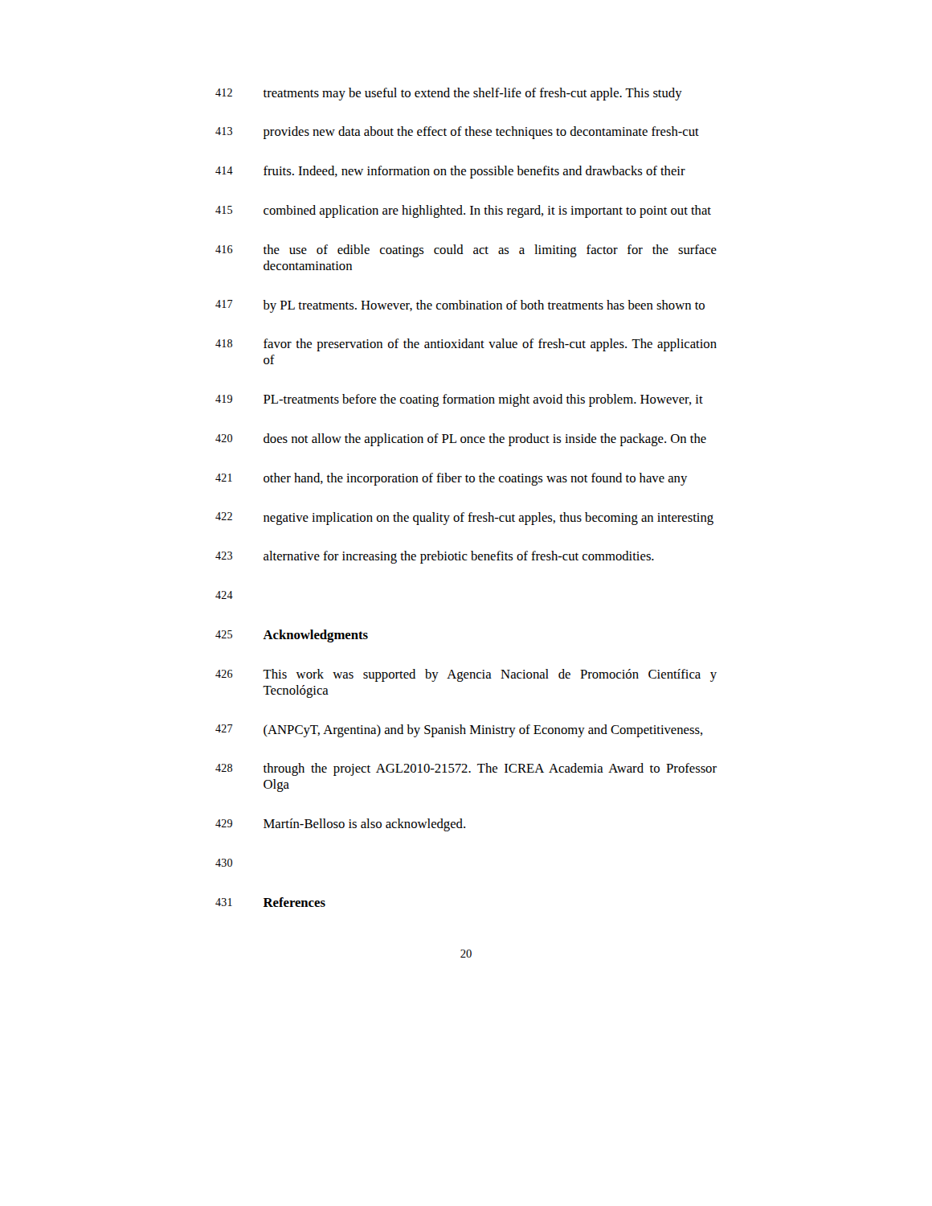412
treatments may be useful to extend the shelf-life of fresh-cut apple. This study
413
provides new data about the effect of these techniques to decontaminate fresh-cut
414
fruits. Indeed, new information on the possible benefits and drawbacks of their
415
combined application are highlighted. In this regard, it is important to point out that
416
the use of edible coatings could act as a limiting factor for the surface decontamination
417
by PL treatments. However, the combination of both treatments has been shown to
418
favor the preservation of the antioxidant value of fresh-cut apples. The application of
419
PL-treatments before the coating formation might avoid this problem. However, it
420
does not allow the application of PL once the product is inside the package. On the
421
other hand, the incorporation of fiber to the coatings was not found to have any
422
negative implication on the quality of fresh-cut apples, thus becoming an interesting
423
alternative for increasing the prebiotic benefits of fresh-cut commodities.
424
425
Acknowledgments
426
This work was supported by Agencia Nacional de Promoción Científica y Tecnológica
427
(ANPCyT, Argentina) and by Spanish Ministry of Economy and Competitiveness,
428
through the project AGL2010-21572. The ICREA Academia Award to Professor Olga
429
Martín-Belloso is also acknowledged.
430
431
References
20